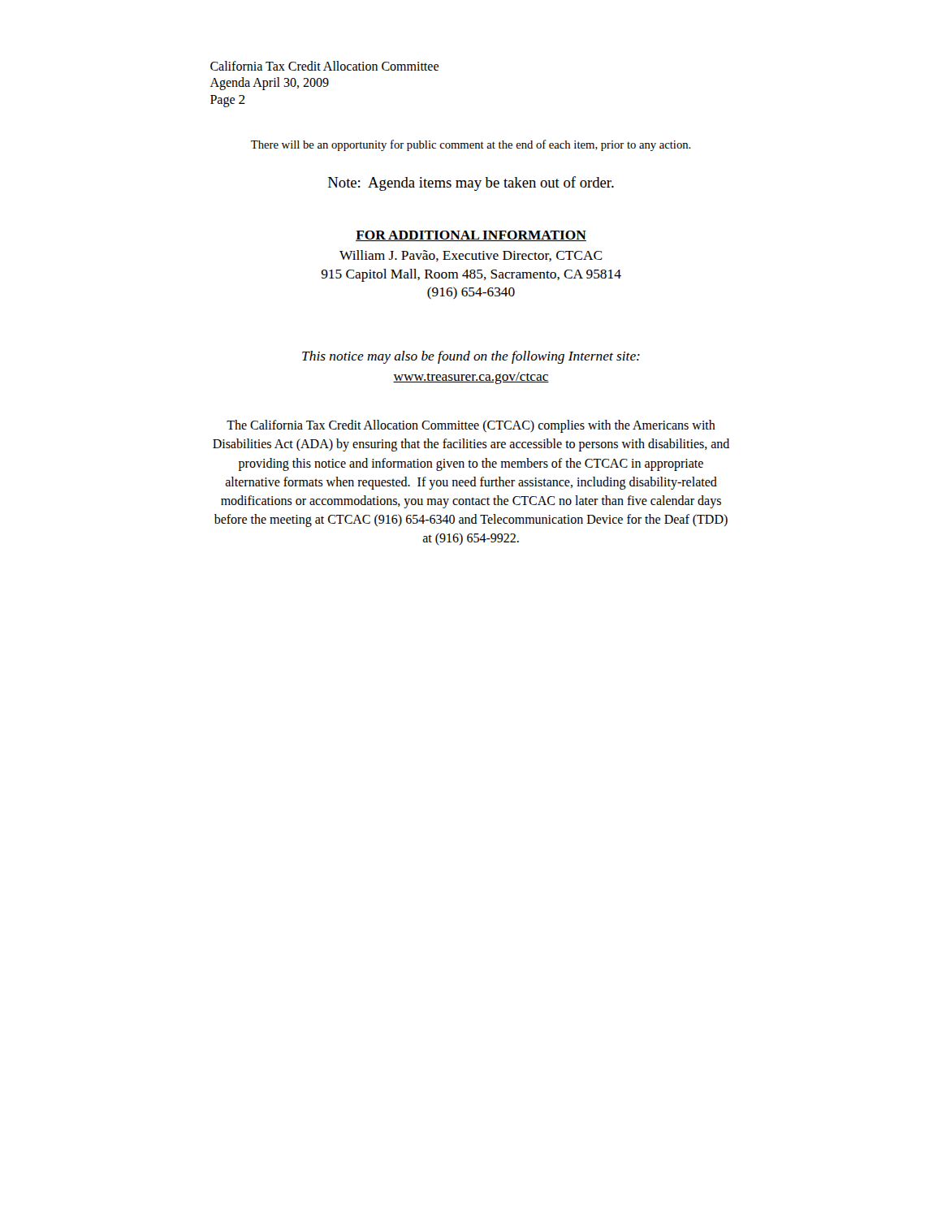California Tax Credit Allocation Committee
Agenda April 30, 2009
Page 2
There will be an opportunity for public comment at the end of each item, prior to any action.
Note: Agenda items may be taken out of order.
FOR ADDITIONAL INFORMATION
William J. Pavão, Executive Director, CTCAC
915 Capitol Mall, Room 485, Sacramento, CA 95814
(916) 654-6340
This notice may also be found on the following Internet site:
www.treasurer.ca.gov/ctcac
The California Tax Credit Allocation Committee (CTCAC) complies with the Americans with Disabilities Act (ADA) by ensuring that the facilities are accessible to persons with disabilities, and providing this notice and information given to the members of the CTCAC in appropriate alternative formats when requested. If you need further assistance, including disability-related modifications or accommodations, you may contact the CTCAC no later than five calendar days before the meeting at CTCAC (916) 654-6340 and Telecommunication Device for the Deaf (TDD) at (916) 654-9922.